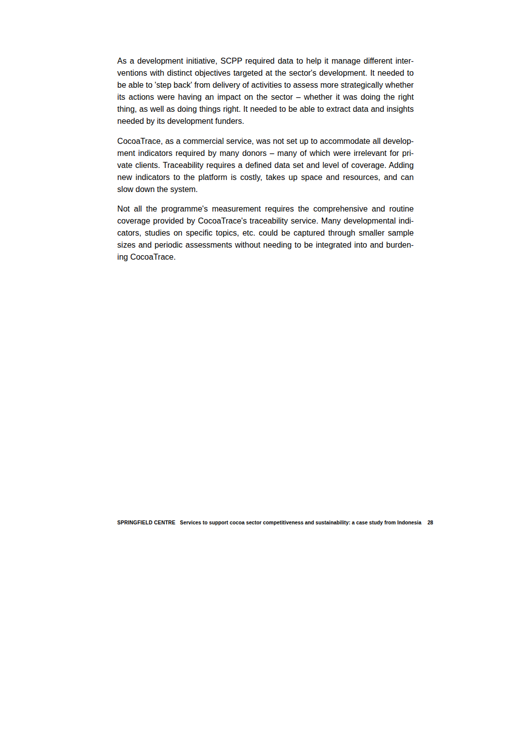As a development initiative, SCPP required data to help it manage different interventions with distinct objectives targeted at the sector's development. It needed to be able to 'step back' from delivery of activities to assess more strategically whether its actions were having an impact on the sector – whether it was doing the right thing, as well as doing things right. It needed to be able to extract data and insights needed by its development funders.
CocoaTrace, as a commercial service, was not set up to accommodate all development indicators required by many donors – many of which were irrelevant for private clients. Traceability requires a defined data set and level of coverage. Adding new indicators to the platform is costly, takes up space and resources, and can slow down the system.
Not all the programme's measurement requires the comprehensive and routine coverage provided by CocoaTrace's traceability service. Many developmental indicators, studies on specific topics, etc. could be captured through smaller sample sizes and periodic assessments without needing to be integrated into and burdening CocoaTrace.
Springfield Centre Services to support cocoa sector competitiveness and sustainability: a case study from Indonesia 28